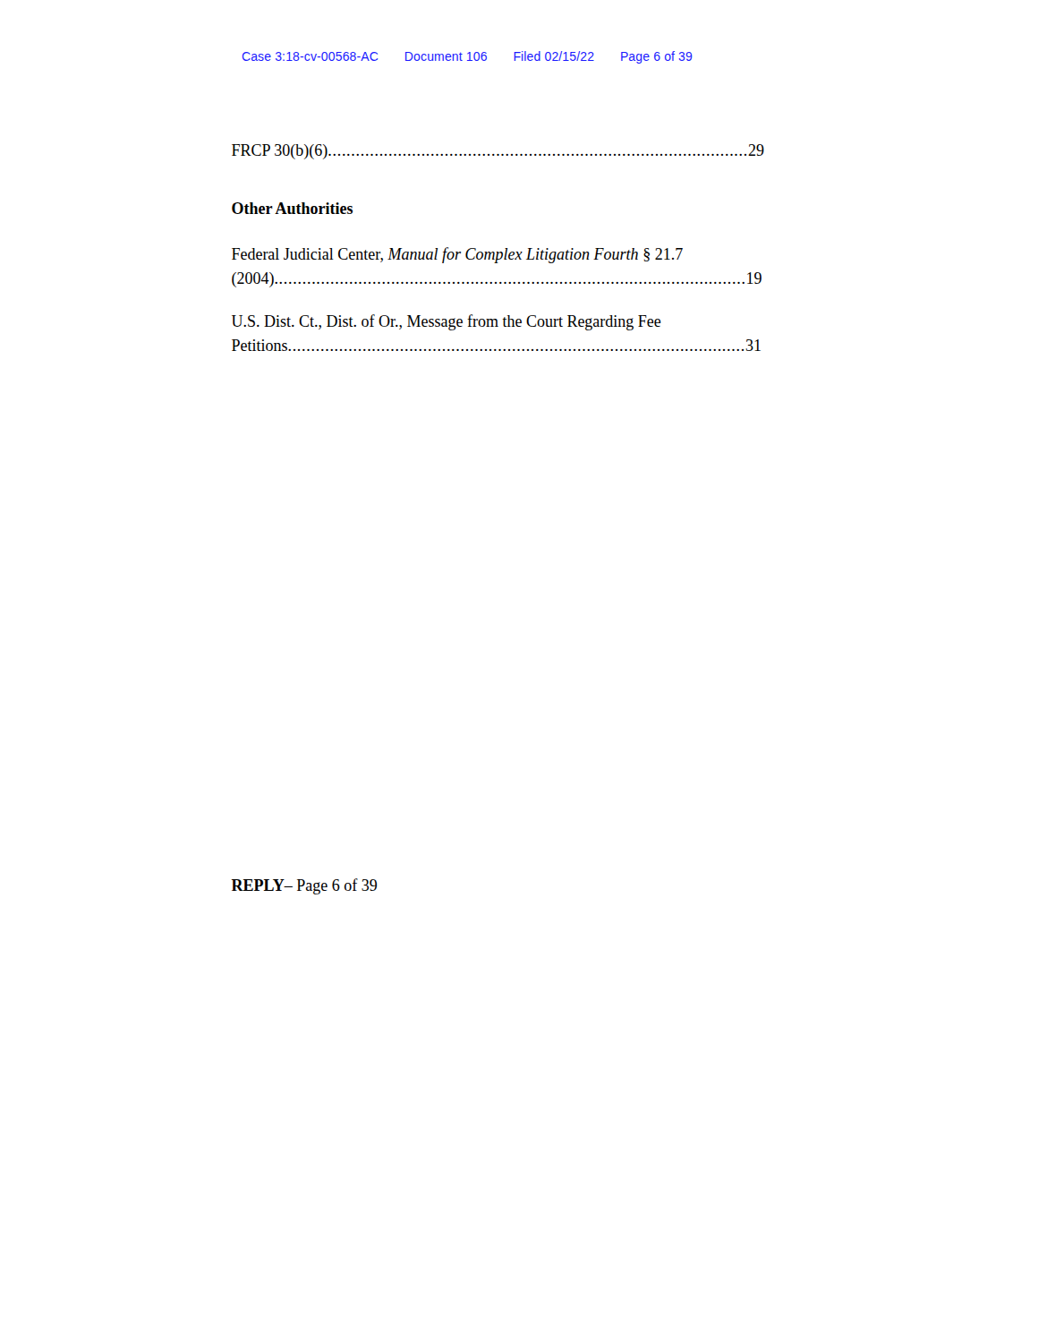Case 3:18-cv-00568-AC Document 106 Filed 02/15/22 Page 6 of 39
FRCP 30(b)(6).......................................................................................... 29
Other Authorities
Federal Judicial Center, Manual for Complex Litigation Fourth § 21.7 (2004)..................................................................................................... 19
U.S. Dist. Ct., Dist. of Or., Message from the Court Regarding Fee Petitions.................................................................................................. 31
REPLY– Page 6 of 39